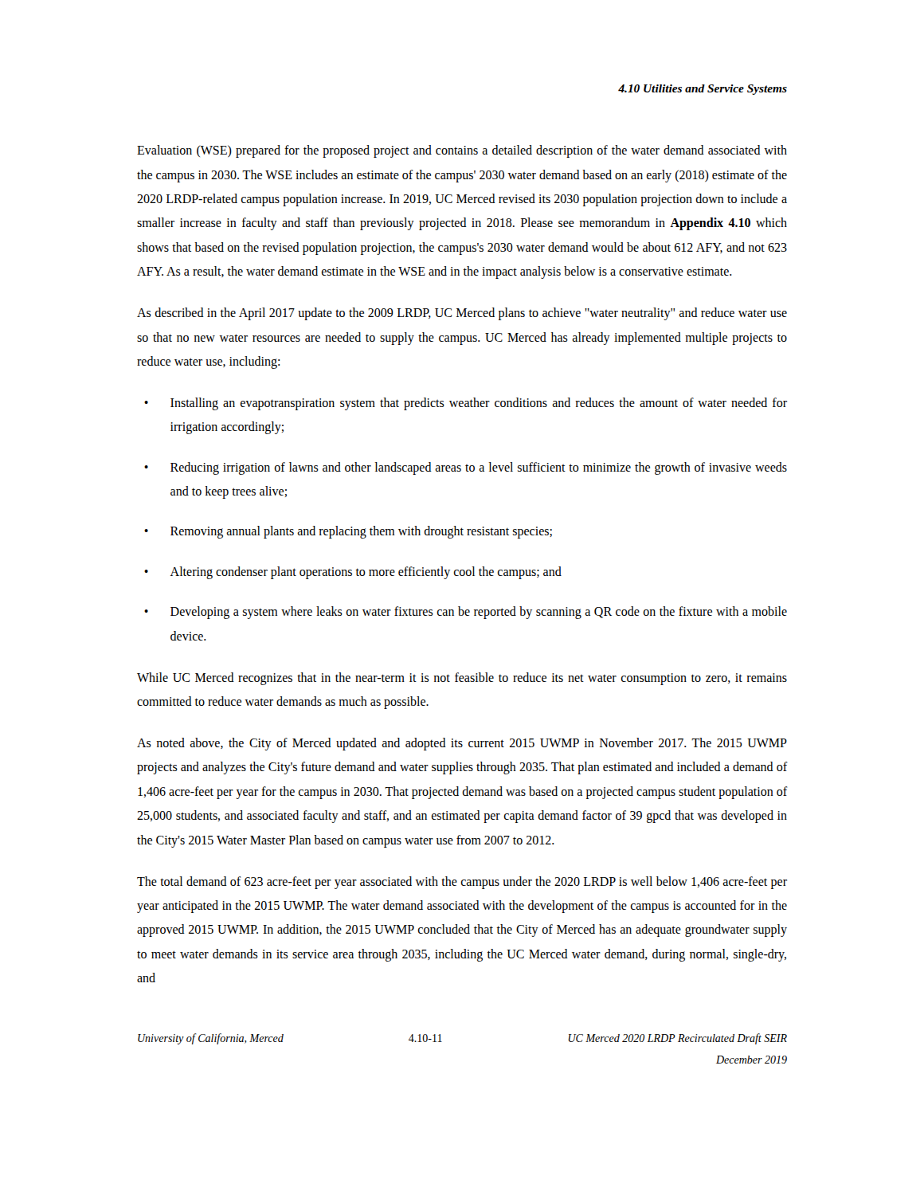4.10 Utilities and Service Systems
Evaluation (WSE) prepared for the proposed project and contains a detailed description of the water demand associated with the campus in 2030. The WSE includes an estimate of the campus' 2030 water demand based on an early (2018) estimate of the 2020 LRDP-related campus population increase. In 2019, UC Merced revised its 2030 population projection down to include a smaller increase in faculty and staff than previously projected in 2018. Please see memorandum in Appendix 4.10 which shows that based on the revised population projection, the campus's 2030 water demand would be about 612 AFY, and not 623 AFY. As a result, the water demand estimate in the WSE and in the impact analysis below is a conservative estimate.
As described in the April 2017 update to the 2009 LRDP, UC Merced plans to achieve "water neutrality" and reduce water use so that no new water resources are needed to supply the campus. UC Merced has already implemented multiple projects to reduce water use, including:
Installing an evapotranspiration system that predicts weather conditions and reduces the amount of water needed for irrigation accordingly;
Reducing irrigation of lawns and other landscaped areas to a level sufficient to minimize the growth of invasive weeds and to keep trees alive;
Removing annual plants and replacing them with drought resistant species;
Altering condenser plant operations to more efficiently cool the campus; and
Developing a system where leaks on water fixtures can be reported by scanning a QR code on the fixture with a mobile device.
While UC Merced recognizes that in the near-term it is not feasible to reduce its net water consumption to zero, it remains committed to reduce water demands as much as possible.
As noted above, the City of Merced updated and adopted its current 2015 UWMP in November 2017. The 2015 UWMP projects and analyzes the City's future demand and water supplies through 2035. That plan estimated and included a demand of 1,406 acre-feet per year for the campus in 2030. That projected demand was based on a projected campus student population of 25,000 students, and associated faculty and staff, and an estimated per capita demand factor of 39 gpcd that was developed in the City's 2015 Water Master Plan based on campus water use from 2007 to 2012.
The total demand of 623 acre-feet per year associated with the campus under the 2020 LRDP is well below 1,406 acre-feet per year anticipated in the 2015 UWMP. The water demand associated with the development of the campus is accounted for in the approved 2015 UWMP. In addition, the 2015 UWMP concluded that the City of Merced has an adequate groundwater supply to meet water demands in its service area through 2035, including the UC Merced water demand, during normal, single-dry, and
University of California, Merced
4.10-11
UC Merced 2020 LRDP Recirculated Draft SEIR
December 2019